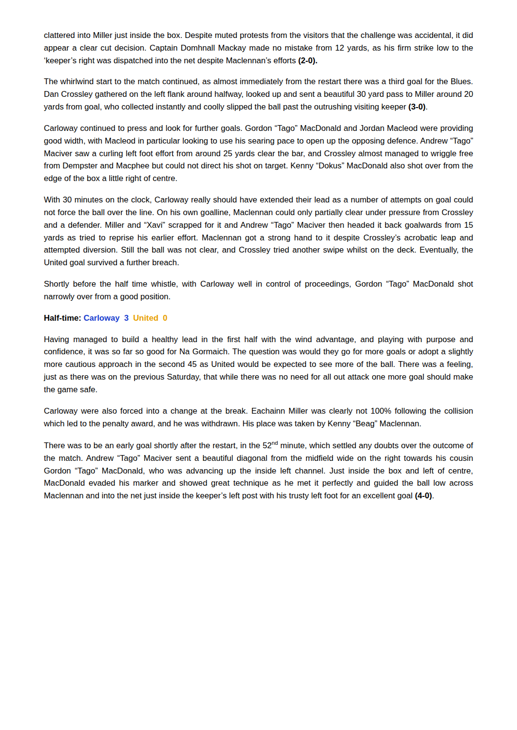clattered into Miller just inside the box. Despite muted protests from the visitors that the challenge was accidental, it did appear a clear cut decision. Captain Domhnall Mackay made no mistake from 12 yards, as his firm strike low to the ‘keeper’s right was dispatched into the net despite Maclennan’s efforts (2-0).
The whirlwind start to the match continued, as almost immediately from the restart there was a third goal for the Blues. Dan Crossley gathered on the left flank around halfway, looked up and sent a beautiful 30 yard pass to Miller around 20 yards from goal, who collected instantly and coolly slipped the ball past the outrushing visiting keeper (3-0).
Carloway continued to press and look for further goals. Gordon “Tago” MacDonald and Jordan Macleod were providing good width, with Macleod in particular looking to use his searing pace to open up the opposing defence. Andrew “Tago” Maciver saw a curling left foot effort from around 25 yards clear the bar, and Crossley almost managed to wriggle free from Dempster and Macphee but could not direct his shot on target. Kenny “Dokus” MacDonald also shot over from the edge of the box a little right of centre.
With 30 minutes on the clock, Carloway really should have extended their lead as a number of attempts on goal could not force the ball over the line. On his own goalline, Maclennan could only partially clear under pressure from Crossley and a defender. Miller and “Xavi” scrapped for it and Andrew “Tago” Maciver then headed it back goalwards from 15 yards as tried to reprise his earlier effort. Maclennan got a strong hand to it despite Crossley’s acrobatic leap and attempted diversion. Still the ball was not clear, and Crossley tried another swipe whilst on the deck. Eventually, the United goal survived a further breach.
Shortly before the half time whistle, with Carloway well in control of proceedings, Gordon “Tago” MacDonald shot narrowly over from a good position.
Half-time: Carloway 3 United 0
Having managed to build a healthy lead in the first half with the wind advantage, and playing with purpose and confidence, it was so far so good for Na Gormaich. The question was would they go for more goals or adopt a slightly more cautious approach in the second 45 as United would be expected to see more of the ball. There was a feeling, just as there was on the previous Saturday, that while there was no need for all out attack one more goal should make the game safe.
Carloway were also forced into a change at the break. Eachainn Miller was clearly not 100% following the collision which led to the penalty award, and he was withdrawn. His place was taken by Kenny “Beag” Maclennan.
There was to be an early goal shortly after the restart, in the 52nd minute, which settled any doubts over the outcome of the match. Andrew “Tago” Maciver sent a beautiful diagonal from the midfield wide on the right towards his cousin Gordon “Tago” MacDonald, who was advancing up the inside left channel. Just inside the box and left of centre, MacDonald evaded his marker and showed great technique as he met it perfectly and guided the ball low across Maclennan and into the net just inside the keeper’s left post with his trusty left foot for an excellent goal (4-0).